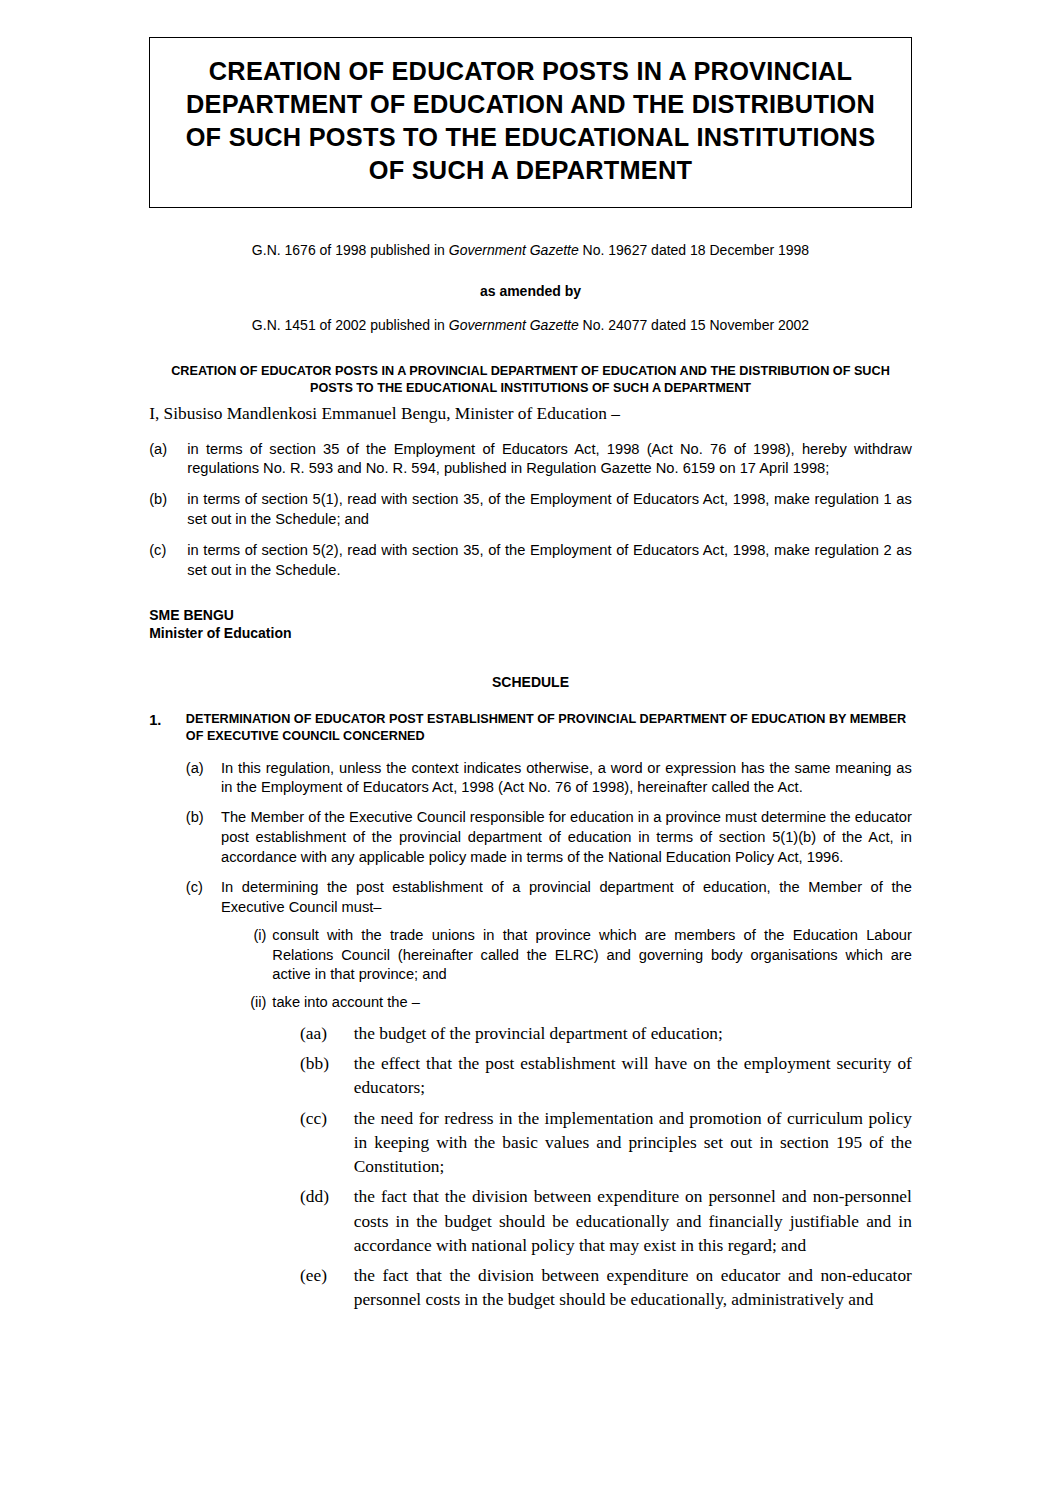CREATION OF EDUCATOR POSTS IN A PROVINCIAL DEPARTMENT OF EDUCATION AND THE DISTRIBUTION OF SUCH POSTS TO THE EDUCATIONAL INSTITUTIONS OF SUCH A DEPARTMENT
G.N. 1676 of 1998 published in Government Gazette No. 19627 dated 18 December 1998
as amended by
G.N. 1451 of 2002 published in Government Gazette No. 24077 dated 15 November 2002
CREATION OF EDUCATOR POSTS IN A PROVINCIAL DEPARTMENT OF EDUCATION AND THE DISTRIBUTION OF SUCH POSTS TO THE EDUCATIONAL INSTITUTIONS OF SUCH A DEPARTMENT
I, Sibusiso Mandlenkosi Emmanuel Bengu, Minister of Education –
(a) in terms of section 35 of the Employment of Educators Act, 1998 (Act No. 76 of 1998), hereby withdraw regulations No. R. 593 and No. R. 594, published in Regulation Gazette No. 6159 on 17 April 1998;
(b) in terms of section 5(1), read with section 35, of the Employment of Educators Act, 1998, make regulation 1 as set out in the Schedule; and
(c) in terms of section 5(2), read with section 35, of the Employment of Educators Act, 1998, make regulation 2 as set out in the Schedule.
SME BENGU
Minister of Education
SCHEDULE
1.
DETERMINATION OF EDUCATOR POST ESTABLISHMENT OF PROVINCIAL DEPARTMENT OF EDUCATION BY MEMBER OF EXECUTIVE COUNCIL CONCERNED
(a) In this regulation, unless the context indicates otherwise, a word or expression has the same meaning as in the Employment of Educators Act, 1998 (Act No. 76 of 1998), hereinafter called the Act.
(b) The Member of the Executive Council responsible for education in a province must determine the educator post establishment of the provincial department of education in terms of section 5(1)(b) of the Act, in accordance with any applicable policy made in terms of the National Education Policy Act, 1996.
(c) In determining the post establishment of a provincial department of education, the Member of the Executive Council must–
(i) consult with the trade unions in that province which are members of the Education Labour Relations Council (hereinafter called the ELRC) and governing body organisations which are active in that province; and
(ii) take into account the –
(aa) the budget of the provincial department of education;
(bb) the effect that the post establishment will have on the employment security of educators;
(cc) the need for redress in the implementation and promotion of curriculum policy in keeping with the basic values and principles set out in section 195 of the Constitution;
(dd) the fact that the division between expenditure on personnel and non-personnel costs in the budget should be educationally and financially justifiable and in accordance with national policy that may exist in this regard; and
(ee) the fact that the division between expenditure on educator and non-educator personnel costs in the budget should be educationally, administratively and